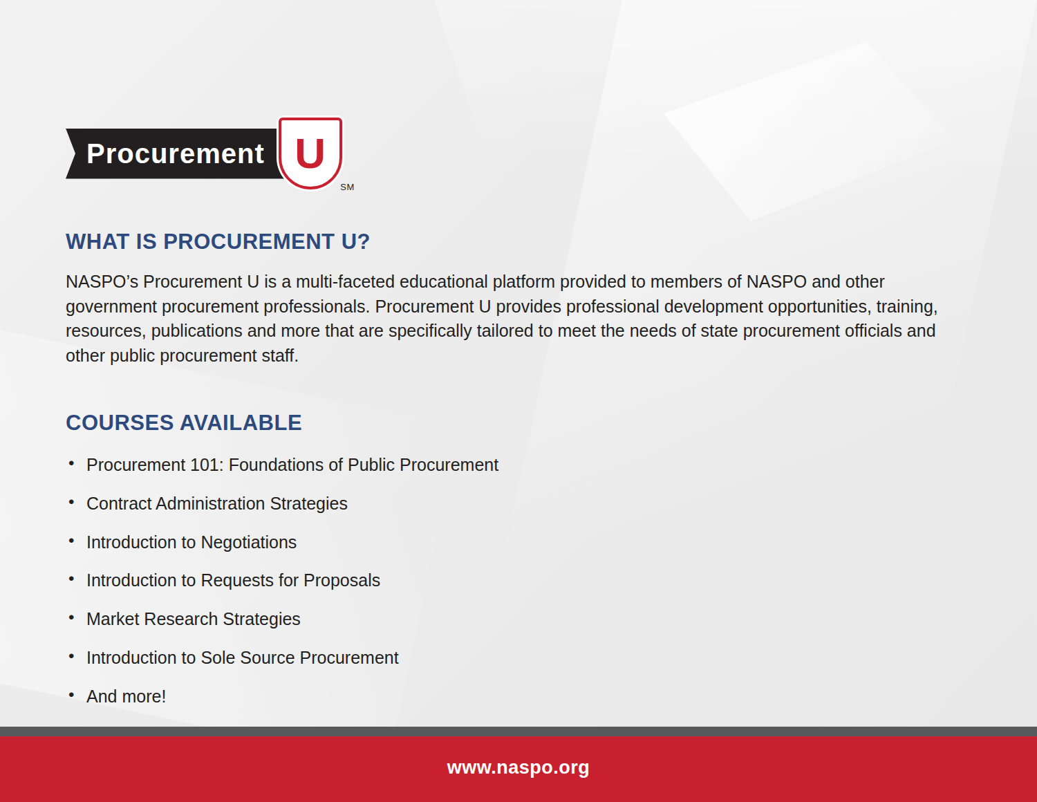Procurement
U
SM
WHAT IS PROCUREMENT U?
NASPO’s Procurement U is a multi-faceted educational platform provided to members of NASPO and other government procurement professionals. Procurement U provides professional development opportunities, training, resources, publications and more that are specifically tailored to meet the needs of state procurement officials and other public procurement staff.
COURSES AVAILABLE
Procurement 101: Foundations of Public Procurement
Contract Administration Strategies
Introduction to Negotiations
Introduction to Requests for Proposals
Market Research Strategies
Introduction to Sole Source Procurement
And more!
www.naspo.org